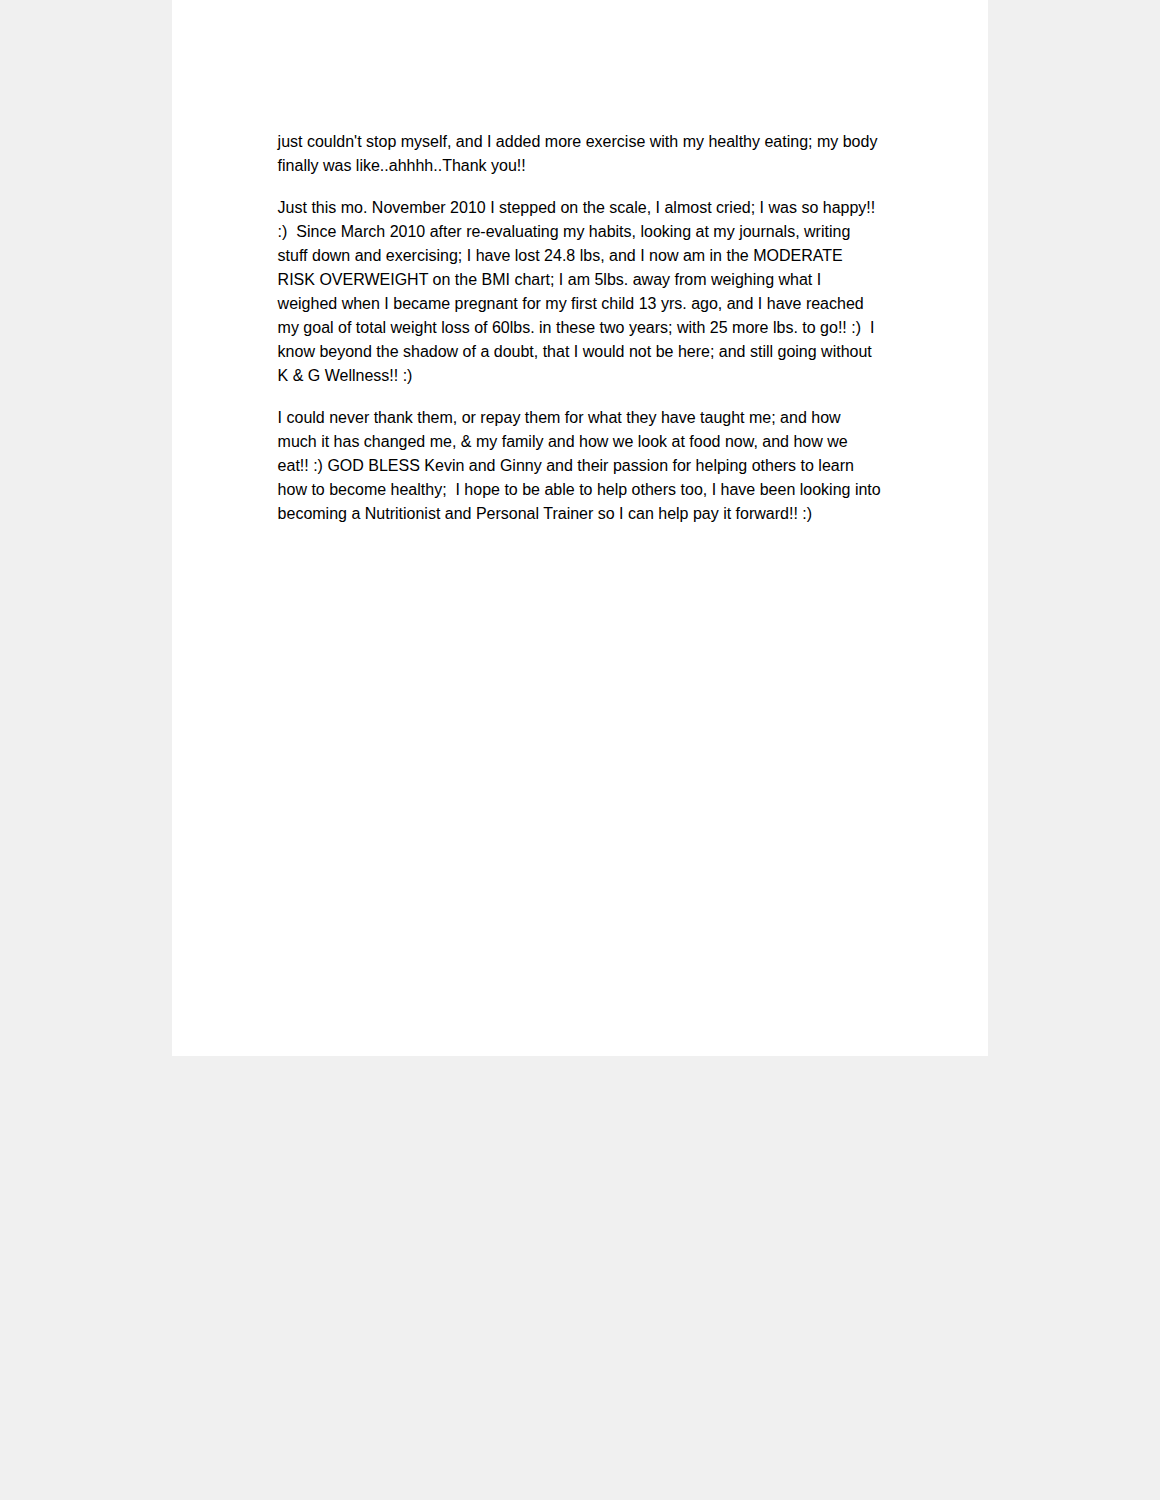just couldn't stop myself, and I added more exercise with my healthy eating; my body finally was like..ahhhh..Thank you!!
Just this mo. November 2010 I stepped on the scale, I almost cried; I was so happy!! :) Since March 2010 after re-evaluating my habits, looking at my journals, writing stuff down and exercising; I have lost 24.8 lbs, and I now am in the MODERATE RISK OVERWEIGHT on the BMI chart; I am 5lbs. away from weighing what I weighed when I became pregnant for my first child 13 yrs. ago, and I have reached my goal of total weight loss of 60lbs. in these two years; with 25 more lbs. to go!! :) I know beyond the shadow of a doubt, that I would not be here; and still going without K & G Wellness!! :)
I could never thank them, or repay them for what they have taught me; and how much it has changed me, & my family and how we look at food now, and how we eat!! :) GOD BLESS Kevin and Ginny and their passion for helping others to learn how to become healthy; I hope to be able to help others too, I have been looking into becoming a Nutritionist and Personal Trainer so I can help pay it forward!! :)